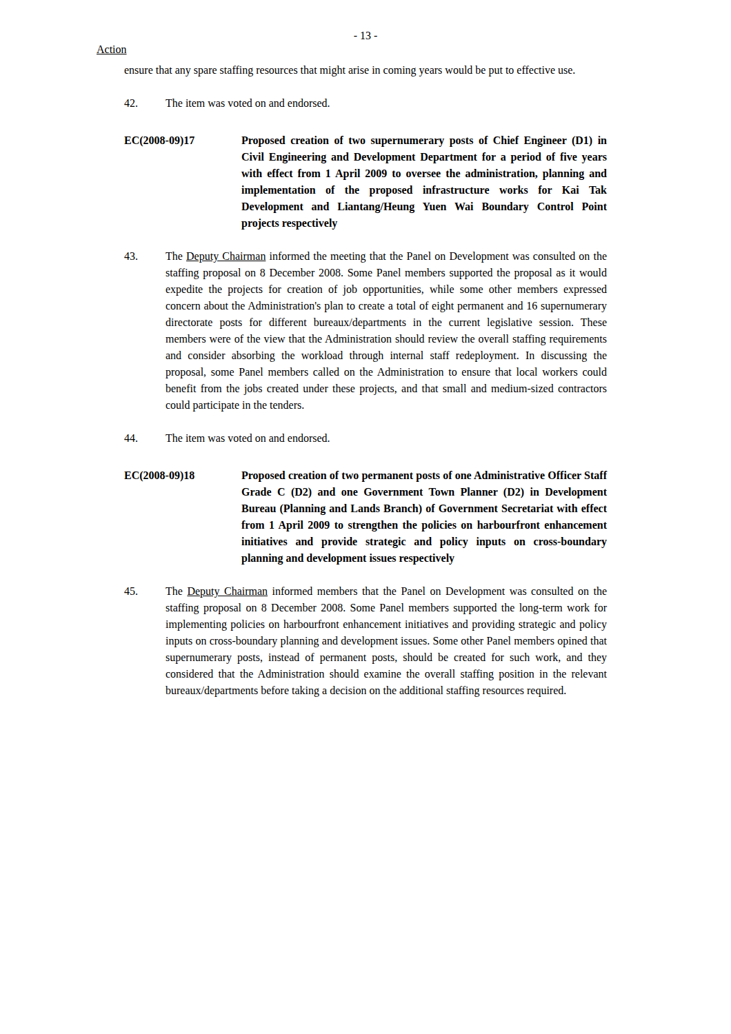Action
- 13 -
ensure that any spare staffing resources that might arise in coming years would be put to effective use.
42.
The item was voted on and endorsed.
EC(2008-09)17
Proposed creation of two supernumerary posts of Chief Engineer (D1) in Civil Engineering and Development Department for a period of five years with effect from 1 April 2009 to oversee the administration, planning and implementation of the proposed infrastructure works for Kai Tak Development and Liantang/Heung Yuen Wai Boundary Control Point projects respectively
43.
The Deputy Chairman informed the meeting that the Panel on Development was consulted on the staffing proposal on 8 December 2008. Some Panel members supported the proposal as it would expedite the projects for creation of job opportunities, while some other members expressed concern about the Administration's plan to create a total of eight permanent and 16 supernumerary directorate posts for different bureaux/departments in the current legislative session. These members were of the view that the Administration should review the overall staffing requirements and consider absorbing the workload through internal staff redeployment. In discussing the proposal, some Panel members called on the Administration to ensure that local workers could benefit from the jobs created under these projects, and that small and medium-sized contractors could participate in the tenders.
44.
The item was voted on and endorsed.
EC(2008-09)18
Proposed creation of two permanent posts of one Administrative Officer Staff Grade C (D2) and one Government Town Planner (D2) in Development Bureau (Planning and Lands Branch) of Government Secretariat with effect from 1 April 2009 to strengthen the policies on harbourfront enhancement initiatives and provide strategic and policy inputs on cross-boundary planning and development issues respectively
45.
The Deputy Chairman informed members that the Panel on Development was consulted on the staffing proposal on 8 December 2008. Some Panel members supported the long-term work for implementing policies on harbourfront enhancement initiatives and providing strategic and policy inputs on cross-boundary planning and development issues. Some other Panel members opined that supernumerary posts, instead of permanent posts, should be created for such work, and they considered that the Administration should examine the overall staffing position in the relevant bureaux/departments before taking a decision on the additional staffing resources required.